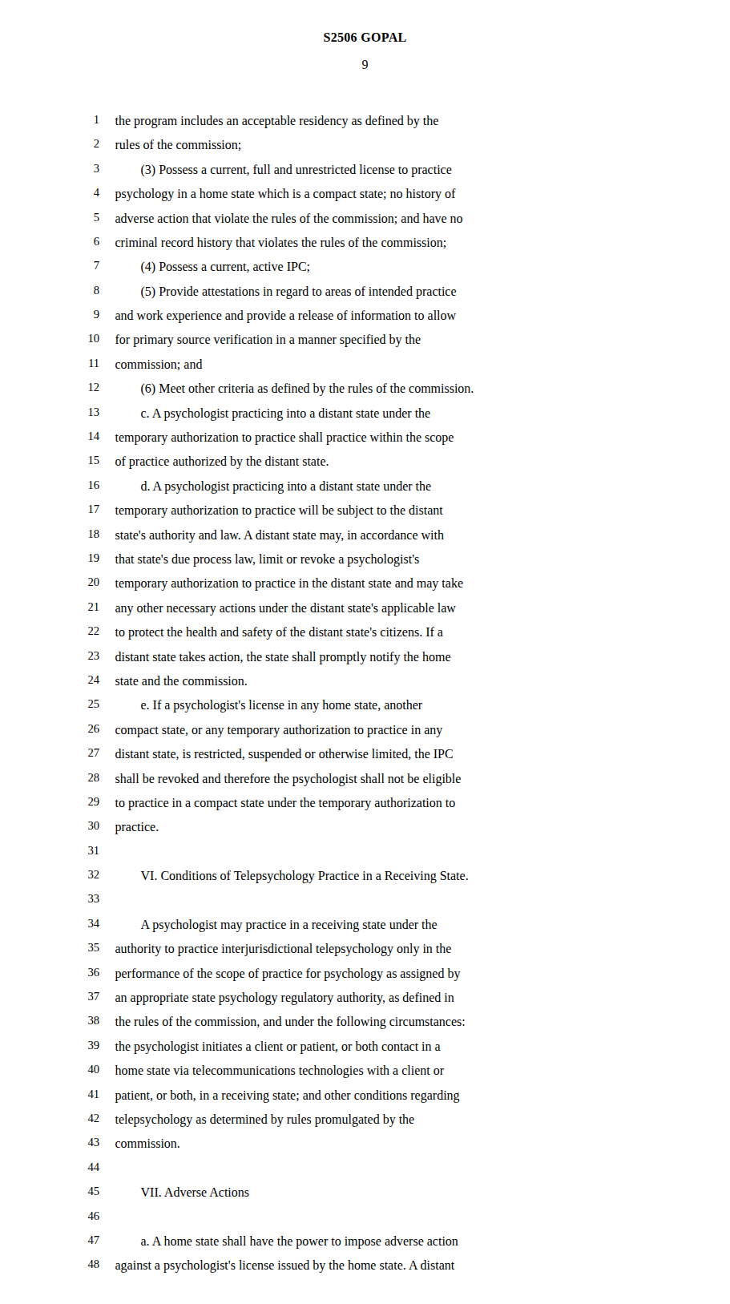S2506 GOPAL
9
the program includes an acceptable residency as defined by the
rules of the commission;
(3) Possess a current, full and unrestricted license to practice
psychology in a home state which is a compact state; no history of
adverse action that violate the rules of the commission; and have no
criminal record history that violates the rules of the commission;
(4) Possess a current, active IPC;
(5) Provide attestations in regard to areas of intended practice
and work experience and provide a release of information to allow
for primary source verification in a manner specified by the
commission; and
(6) Meet other criteria as defined by the rules of the commission.
c. A psychologist practicing into a distant state under the
temporary authorization to practice shall practice within the scope
of practice authorized by the distant state.
d. A psychologist practicing into a distant state under the
temporary authorization to practice will be subject to the distant
state's authority and law. A distant state may, in accordance with
that state's due process law, limit or revoke a psychologist's
temporary authorization to practice in the distant state and may take
any other necessary actions under the distant state's applicable law
to protect the health and safety of the distant state's citizens. If a
distant state takes action, the state shall promptly notify the home
state and the commission.
e. If a psychologist's license in any home state, another
compact state, or any temporary authorization to practice in any
distant state, is restricted, suspended or otherwise limited, the IPC
shall be revoked and therefore the psychologist shall not be eligible
to practice in a compact state under the temporary authorization to
practice.
VI. Conditions of Telepsychology Practice in a Receiving State.
A psychologist may practice in a receiving state under the
authority to practice interjurisdictional telepsychology only in the
performance of the scope of practice for psychology as assigned by
an appropriate state psychology regulatory authority, as defined in
the rules of the commission, and under the following circumstances:
the psychologist initiates a client or patient, or both contact in a
home state via telecommunications technologies with a client or
patient, or both, in a receiving state; and other conditions regarding
telepsychology as determined by rules promulgated by the
commission.
VII. Adverse Actions
a. A home state shall have the power to impose adverse action
against a psychologist's license issued by the home state. A distant